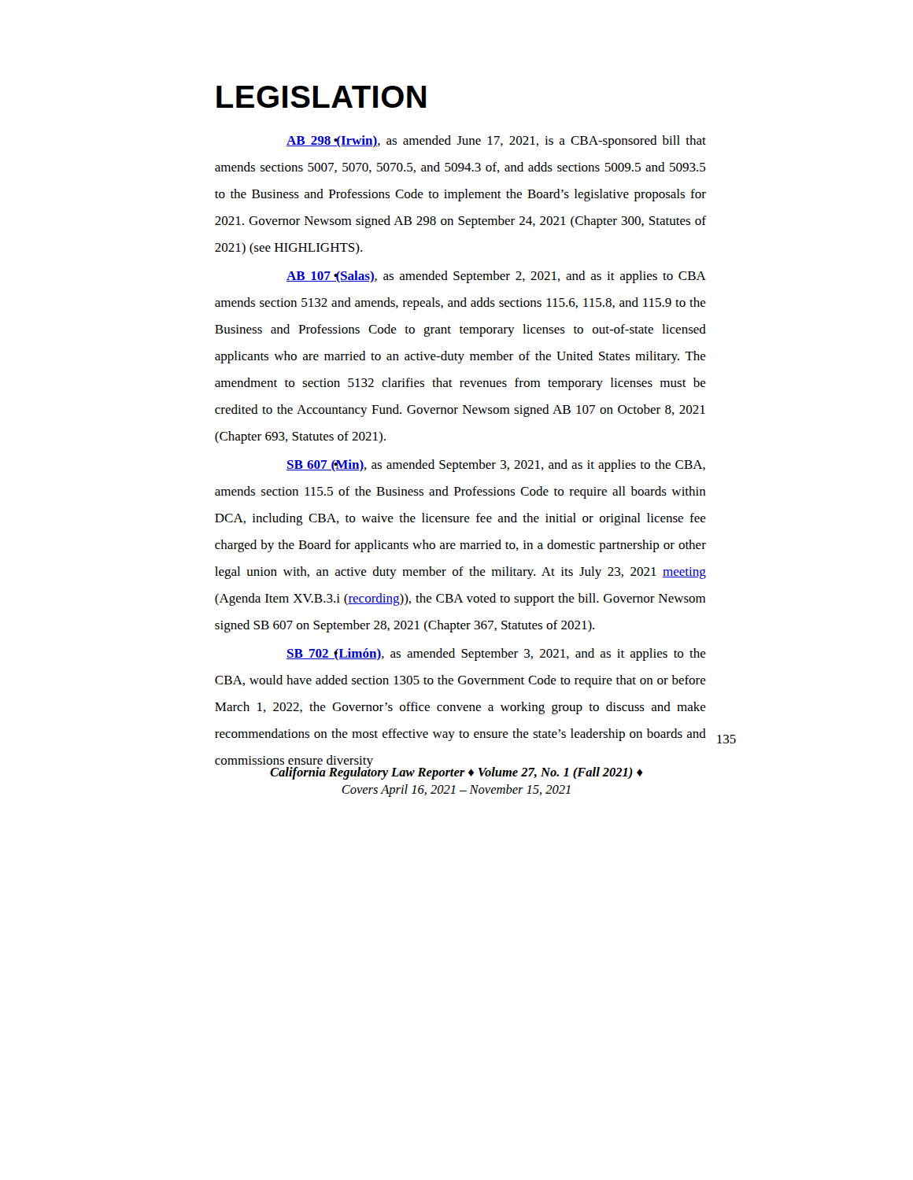LEGISLATION
AB 298 (Irwin), as amended June 17, 2021, is a CBA-sponsored bill that amends sections 5007, 5070, 5070.5, and 5094.3 of, and adds sections 5009.5 and 5093.5 to the Business and Professions Code to implement the Board’s legislative proposals for 2021. Governor Newsom signed AB 298 on September 24, 2021 (Chapter 300, Statutes of 2021) (see HIGHLIGHTS).
AB 107 (Salas), as amended September 2, 2021, and as it applies to CBA amends section 5132 and amends, repeals, and adds sections 115.6, 115.8, and 115.9 to the Business and Professions Code to grant temporary licenses to out-of-state licensed applicants who are married to an active-duty member of the United States military. The amendment to section 5132 clarifies that revenues from temporary licenses must be credited to the Accountancy Fund. Governor Newsom signed AB 107 on October 8, 2021 (Chapter 693, Statutes of 2021).
SB 607 (Min), as amended September 3, 2021, and as it applies to the CBA, amends section 115.5 of the Business and Professions Code to require all boards within DCA, including CBA, to waive the licensure fee and the initial or original license fee charged by the Board for applicants who are married to, in a domestic partnership or other legal union with, an active duty member of the military. At its July 23, 2021 meeting (Agenda Item XV.B.3.i (recording)), the CBA voted to support the bill. Governor Newsom signed SB 607 on September 28, 2021 (Chapter 367, Statutes of 2021).
SB 702 (Limón), as amended September 3, 2021, and as it applies to the CBA, would have added section 1305 to the Government Code to require that on or before March 1, 2022, the Governor’s office convene a working group to discuss and make recommendations on the most effective way to ensure the state’s leadership on boards and commissions ensure diversity
135
California Regulatory Law Reporter ♦ Volume 27, No. 1 (Fall 2021) ♦
Covers April 16, 2021 – November 15, 2021